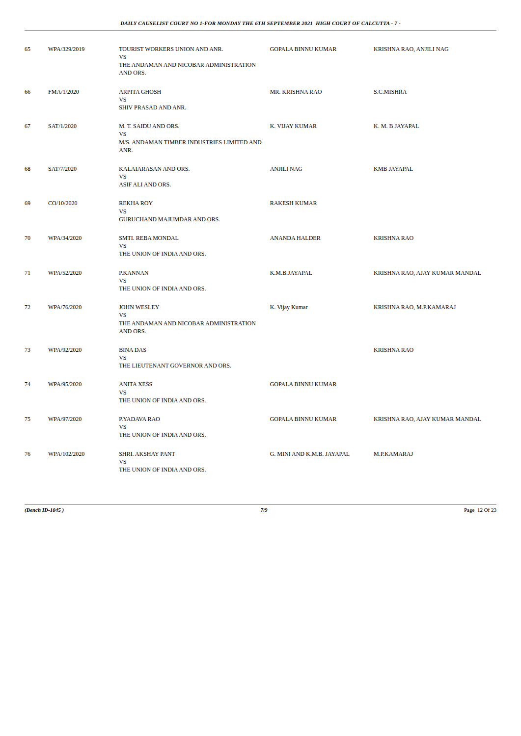DAILY CAUSELIST COURT NO 1-FOR MONDAY THE 6TH SEPTEMBER 2021 HIGH COURT OF CALCUTTA - 7 -
| 65 | WPA/329/2019 | TOURIST WORKERS UNION AND ANR. VS THE ANDAMAN AND NICOBAR ADMINISTRATION AND ORS. | GOPALA BINNU KUMAR | KRISHNA RAO, ANJILI NAG |
| 66 | FMA/1/2020 | ARPITA GHOSH VS SHIV PRASAD AND ANR. | MR. KRISHNA RAO | S.C.MISHRA |
| 67 | SAT/1/2020 | M. T. SAIDU AND ORS. VS M/S. ANDAMAN TIMBER INDUSTRIES LIMITED AND ANR. | K. VIJAY KUMAR | K. M. B JAYAPAL |
| 68 | SAT/7/2020 | KALAIARASAN AND ORS. VS ASIF ALI AND ORS. | ANJILI NAG | KMB JAYAPAL |
| 69 | CO/10/2020 | REKHA ROY VS GURUCHAND MAJUMDAR AND ORS. | RAKESH KUMAR | |
| 70 | WPA/34/2020 | SMTI. REBA MONDAL VS THE UNION OF INDIA AND ORS. | ANANDA HALDER | KRISHNA RAO |
| 71 | WPA/52/2020 | P.KANNAN VS THE UNION OF INDIA AND ORS. | K.M.B.JAYAPAL | KRISHNA RAO, AJAY KUMAR MANDAL |
| 72 | WPA/76/2020 | JOHN WESLEY VS THE ANDAMAN AND NICOBAR ADMINISTRATION AND ORS. | K. Vijay Kumar | KRISHNA RAO, M.P.KAMARAJ |
| 73 | WPA/92/2020 | BINA DAS VS THE LIEUTENANT GOVERNOR AND ORS. | | KRISHNA RAO |
| 74 | WPA/95/2020 | ANITA XESS VS THE UNION OF INDIA AND ORS. | GOPALA BINNU KUMAR | |
| 75 | WPA/97/2020 | P.YADAVA RAO VS THE UNION OF INDIA AND ORS. | GOPALA BINNU KUMAR | KRISHNA RAO, AJAY KUMAR MANDAL |
| 76 | WPA/102/2020 | SHRI. AKSHAY PANT VS THE UNION OF INDIA AND ORS. | G. MINI AND K.M.B. JAYAPAL | M.P.KAMARAJ |
(Bench ID-1045 ) Page 12 Of 23
7/9